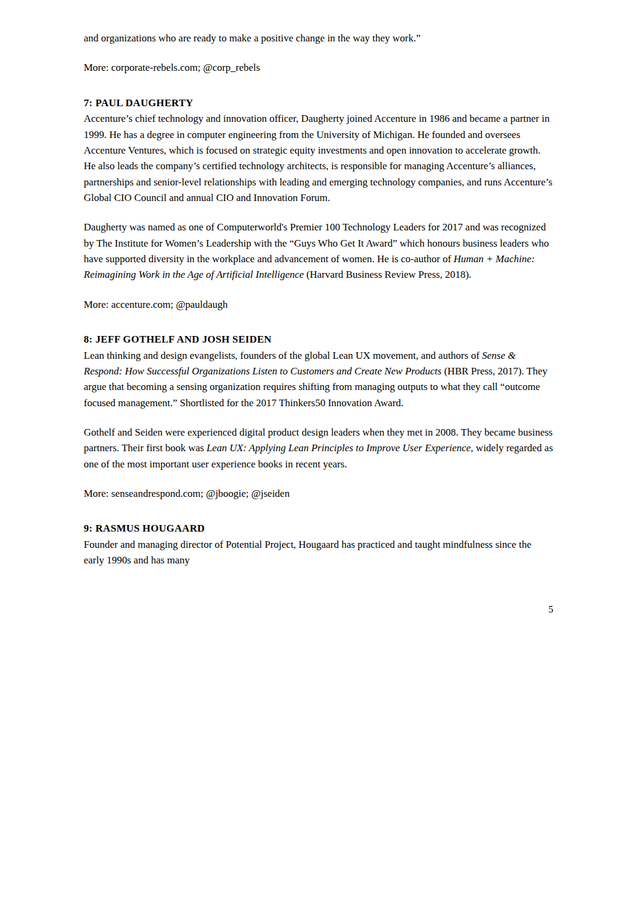and organizations who are ready to make a positive change in the way they work.”
More: corporate-rebels.com; @corp_rebels
7: Paul Daugherty
Accenture’s chief technology and innovation officer, Daugherty joined Accenture in 1986 and became a partner in 1999. He has a degree in computer engineering from the University of Michigan. He founded and oversees Accenture Ventures, which is focused on strategic equity investments and open innovation to accelerate growth. He also leads the company’s certified technology architects, is responsible for managing Accenture’s alliances, partnerships and senior-level relationships with leading and emerging technology companies, and runs Accenture’s Global CIO Council and annual CIO and Innovation Forum.
Daugherty was named as one of Computerworld's Premier 100 Technology Leaders for 2017 and was recognized by The Institute for Women’s Leadership with the “Guys Who Get It Award” which honours business leaders who have supported diversity in the workplace and advancement of women. He is co-author of Human + Machine: Reimagining Work in the Age of Artificial Intelligence (Harvard Business Review Press, 2018).
More: accenture.com; @pauldaugh
8: Jeff Gothelf and Josh Seiden
Lean thinking and design evangelists, founders of the global Lean UX movement, and authors of Sense & Respond: How Successful Organizations Listen to Customers and Create New Products (HBR Press, 2017). They argue that becoming a sensing organization requires shifting from managing outputs to what they call “outcome focused management.” Shortlisted for the 2017 Thinkers50 Innovation Award.
Gothelf and Seiden were experienced digital product design leaders when they met in 2008. They became business partners. Their first book was Lean UX: Applying Lean Principles to Improve User Experience, widely regarded as one of the most important user experience books in recent years.
More: senseandrespond.com; @jboogie; @jseiden
9: Rasmus Hougaard
Founder and managing director of Potential Project, Hougaard has practiced and taught mindfulness since the early 1990s and has many
5